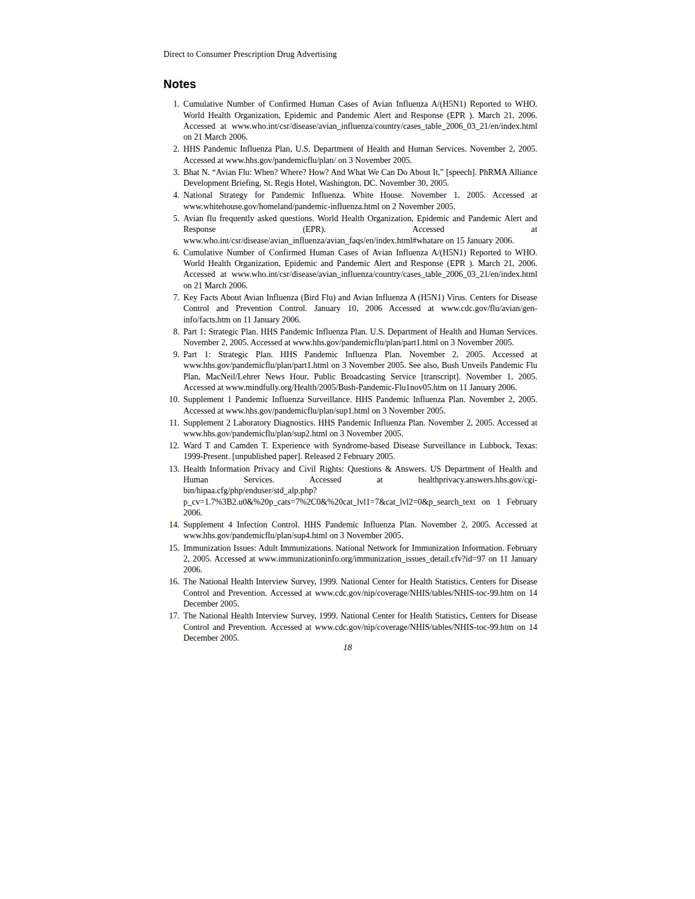Direct to Consumer Prescription Drug Advertising
Notes
1. Cumulative Number of Confirmed Human Cases of Avian Influenza A/(H5N1) Reported to WHO. World Health Organization, Epidemic and Pandemic Alert and Response (EPR ). March 21, 2006. Accessed at www.who.int/csr/disease/avian_influenza/country/cases_table_2006_03_21/en/index.html on 21 March 2006.
2. HHS Pandemic Influenza Plan, U.S. Department of Health and Human Services. November 2, 2005. Accessed at www.hhs.gov/pandemicflu/plan/ on 3 November 2005.
3. Bhat N. “Avian Flu: When? Where? How? And What We Can Do About It,” [speech]. PhRMA Alliance Development Briefing, St. Regis Hotel, Washington, DC. November 30, 2005.
4. National Strategy for Pandemic Influenza. White House. November 1, 2005. Accessed at www.whitehouse.gov/homeland/pandemic-influenza.html on 2 November 2005.
5. Avian flu frequently asked questions. World Health Organization, Epidemic and Pandemic Alert and Response (EPR). Accessed at www.who.int/csr/disease/avian_influenza/avian_faqs/en/index.html#whatare on 15 January 2006.
6. Cumulative Number of Confirmed Human Cases of Avian Influenza A/(H5N1) Reported to WHO. World Health Organization, Epidemic and Pandemic Alert and Response (EPR ). March 21, 2006. Accessed at www.who.int/csr/disease/avian_influenza/country/cases_table_2006_03_21/en/index.html on 21 March 2006.
7. Key Facts About Avian Influenza (Bird Flu) and Avian Influenza A (H5N1) Virus. Centers for Disease Control and Prevention Control. January 10, 2006 Accessed at www.cdc.gov/flu/avian/gen-info/facts.htm on 11 January 2006.
8. Part 1: Strategic Plan. HHS Pandemic Influenza Plan. U.S. Department of Health and Human Services. November 2, 2005. Accessed at www.hhs.gov/pandemicflu/plan/part1.html on 3 November 2005.
9. Part 1: Strategic Plan. HHS Pandemic Influenza Plan. November 2, 2005. Accessed at www.hhs.gov/pandemicflu/plan/part1.html on 3 November 2005. See also, Bush Unveils Pandemic Flu Plan, MacNeil/Lehrer News Hour, Public Broadcasting Service [transcript]. November 1, 2005. Accessed at www.mindfully.org/Health/2005/Bush-Pandemic-Flu1nov05.htm on 11 January 2006.
10. Supplement 1 Pandemic Influenza Surveillance. HHS Pandemic Influenza Plan. November 2, 2005. Accessed at www.hhs.gov/pandemicflu/plan/sup1.html on 3 November 2005.
11. Supplement 2 Laboratory Diagnostics. HHS Pandemic Influenza Plan. November 2, 2005. Accessed at www.hhs.gov/pandemicflu/plan/sup2.html on 3 November 2005.
12. Ward T and Camden T. Experience with Syndrome-based Disease Surveillance in Lubbock, Texas: 1999-Present. [unpublished paper]. Released 2 February 2005.
13. Health Information Privacy and Civil Rights: Questions & Answers. US Department of Health and Human Services. Accessed at healthprivacy.answers.hhs.gov/cgi-bin/hipaa.cfg/php/enduser/std_alp.php?p_cv=1.7%3B2.u0&%20p_cats=7%2C0&%20cat_lvl1=7&cat_lvl2=0&p_search_text on 1 February 2006.
14. Supplement 4 Infection Control. HHS Pandemic Influenza Plan. November 2, 2005. Accessed at www.hhs.gov/pandemicflu/plan/sup4.html on 3 November 2005.
15. Immunization Issues: Adult Immunizations. National Network for Immunization Information. February 2, 2005. Accessed at www.immunizationinfo.org/immunization_issues_detail.cfv?id=97 on 11 January 2006.
16. The National Health Interview Survey, 1999. National Center for Health Statistics, Centers for Disease Control and Prevention. Accessed at www.cdc.gov/nip/coverage/NHIS/tables/NHIS-toc-99.htm on 14 December 2005.
17. The National Health Interview Survey, 1999. National Center for Health Statistics, Centers for Disease Control and Prevention. Accessed at www.cdc.gov/nip/coverage/NHIS/tables/NHIS-toc-99.htm on 14 December 2005.
18